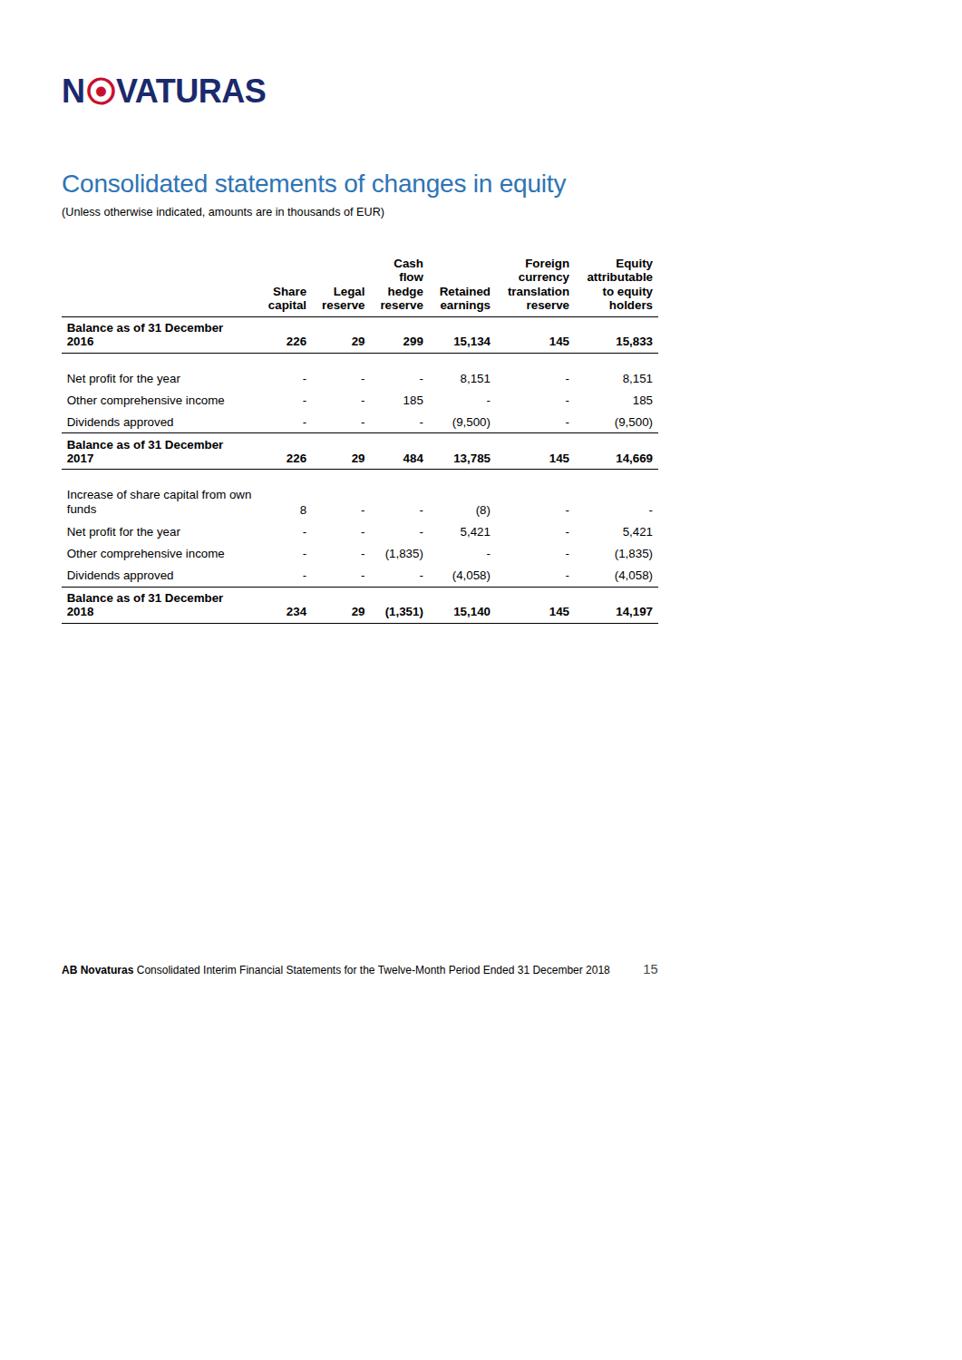N⦿VATURAS
Consolidated statements of changes in equity
(Unless otherwise indicated, amounts are in thousands of EUR)
| | Share capital | Legal reserve | Cash flow hedge reserve | Retained earnings | Foreign currency translation reserve | Equity attributable to equity holders |
| --- | --- | --- | --- | --- | --- | --- |
| Balance as of 31 December 2016 | 226 | 29 | 299 | 15,134 | 145 | 15,833 |
| Net profit for the year | - | - | - | 8,151 | - | 8,151 |
| Other comprehensive income | - | - | 185 | - | - | 185 |
| Dividends approved | - | - | - | (9,500) | - | (9,500) |
| Balance as of 31 December 2017 | 226 | 29 | 484 | 13,785 | 145 | 14,669 |
| Increase of share capital from own funds | 8 | - | - | (8) | - | - |
| Net profit for the year | - | - | - | 5,421 | - | 5,421 |
| Other comprehensive income | - | - | (1,835) | - | - | (1,835) |
| Dividends approved | - | - | - | (4,058) | - | (4,058) |
| Balance as of 31 December 2018 | 234 | 29 | (1,351) | 15,140 | 145 | 14,197 |
AB Novaturas Consolidated Interim Financial Statements for the Twelve-Month Period Ended 31 December 2018
15